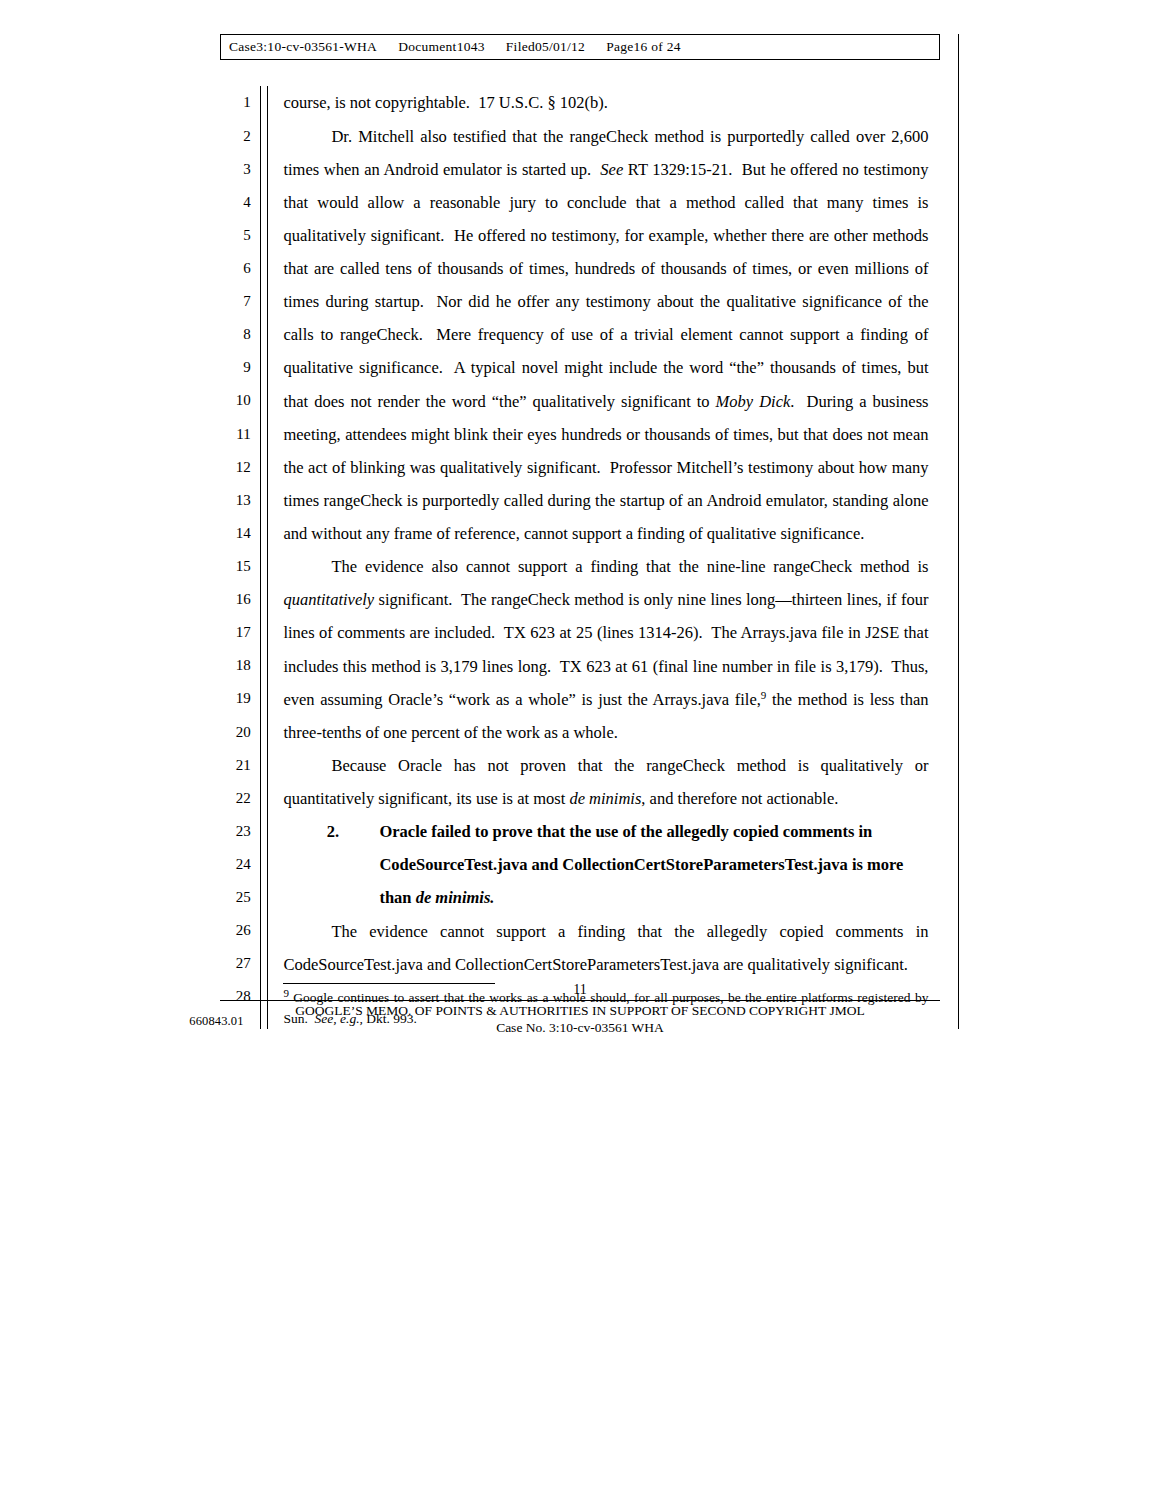Case3:10-cv-03561-WHA Document1043 Filed05/01/12 Page16 of 24
1
2
3
4
5
6
7
8
9
10
11
12
13
14
15
16
17
18
19
20
21
22
23
24
25
26
27
28
course, is not copyrightable. 17 U.S.C. § 102(b).
Dr. Mitchell also testified that the rangeCheck method is purportedly called over 2,600 times when an Android emulator is started up. See RT 1329:15-21. But he offered no testimony that would allow a reasonable jury to conclude that a method called that many times is qualitatively significant. He offered no testimony, for example, whether there are other methods that are called tens of thousands of times, hundreds of thousands of times, or even millions of times during startup. Nor did he offer any testimony about the qualitative significance of the calls to rangeCheck. Mere frequency of use of a trivial element cannot support a finding of qualitative significance. A typical novel might include the word “the” thousands of times, but that does not render the word “the” qualitatively significant to Moby Dick. During a business meeting, attendees might blink their eyes hundreds or thousands of times, but that does not mean the act of blinking was qualitatively significant. Professor Mitchell’s testimony about how many times rangeCheck is purportedly called during the startup of an Android emulator, standing alone and without any frame of reference, cannot support a finding of qualitative significance.
The evidence also cannot support a finding that the nine-line rangeCheck method is quantitatively significant. The rangeCheck method is only nine lines long—thirteen lines, if four lines of comments are included. TX 623 at 25 (lines 1314-26). The Arrays.java file in J2SE that includes this method is 3,179 lines long. TX 623 at 61 (final line number in file is 3,179). Thus, even assuming Oracle’s “work as a whole” is just the Arrays.java file,9 the method is less than three-tenths of one percent of the work as a whole.
Because Oracle has not proven that the rangeCheck method is qualitatively or quantitatively significant, its use is at most de minimis, and therefore not actionable.
2. Oracle failed to prove that the use of the allegedly copied comments in CodeSourceTest.java and CollectionCertStoreParametersTest.java is more than de minimis.
The evidence cannot support a finding that the allegedly copied comments in CodeSourceTest.java and CollectionCertStoreParametersTest.java are qualitatively significant.
9 Google continues to assert that the works as a whole should, for all purposes, be the entire platforms registered by Sun. See, e.g., Dkt. 993.
11
GOOGLE’S MEMO. OF POINTS & AUTHORITIES IN SUPPORT OF SECOND COPYRIGHT JMOL
Case No. 3:10-cv-03561 WHA
660843.01